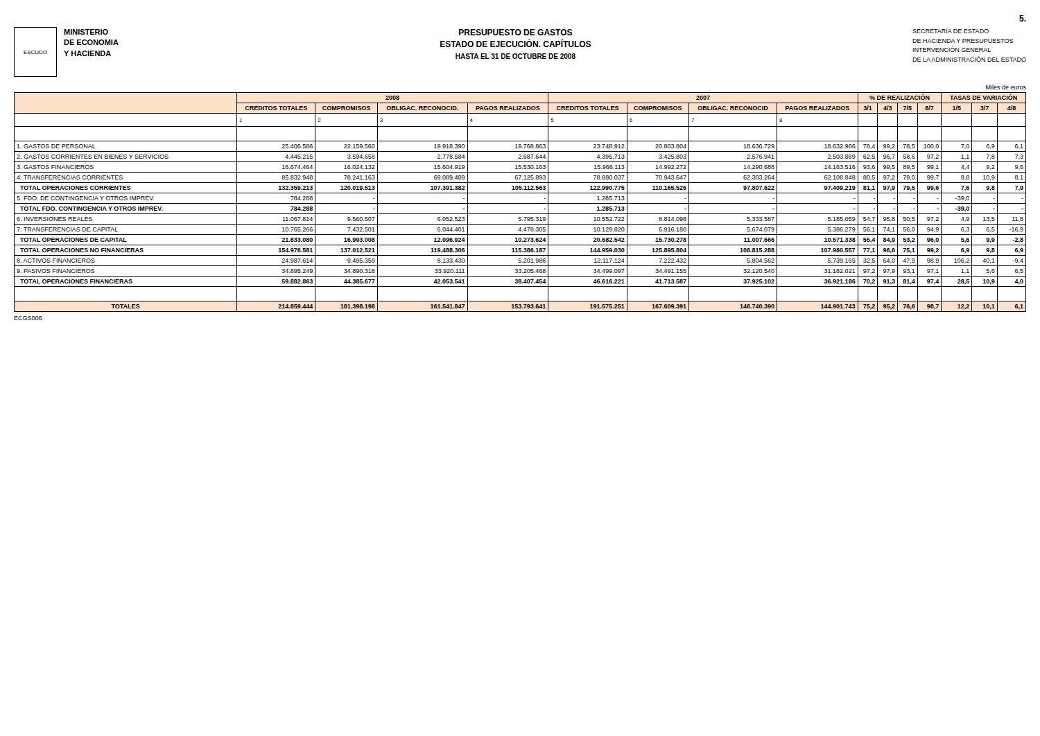5.
ESCUDO
MINISTERIO
DE ECONOMIA
Y HACIENDA
PRESUPUESTO DE GASTOS
ESTADO DE EJECUCIÓN. CAPÍTULOS
HASTA EL 31 DE OCTUBRE DE 2008
SECRETARÍA DE ESTADO
DE HACIENDA Y PRESUPUESTOS
INTERVENCIÓN GENERAL
DE LA ADMINISTRACIÓN DEL ESTADO
Miles de euros
| | 2008 | 2007 | % DE REALIZACIÓN | TASAS DE VARIACIÓN |
| --- | --- | --- | --- | --- |
| CREDITOS TOTALES | COMPROMISOS | OBLIGAC. RECONOCID. | PAGOS REALIZADOS | CREDITOS TOTALES | COMPROMISOS | OBLIGAC. RECONOCID | PAGOS REALIZADOS | 3/1 | 4/3 | 7/5 | 8/7 | 1/5 | 3/7 | 4/8 |
| | 1 | 2 | 3 | 4 | 5 | 6 | 7 | 8 | | | | | | | |
| 1. GASTOS DE PERSONAL | 25.406.586 | 22.159.560 | 19.918.390 | 19.768.863 | 23.748.912 | 20.803.804 | 18.636.729 | 18.632.966 | 78,4 | 99,2 | 78,5 | 100,0 | 7,0 | 6,9 | 6,1 |
| 2. GASTOS CORRIENTES EN BIENES Y SERVICIOS | 4.445.215 | 3.594.658 | 2.778.584 | 2.687.644 | 4.395.713 | 3.425.803 | 2.576.941 | 2.503.889 | 62,5 | 96,7 | 58,6 | 97,2 | 1,1 | 7,8 | 7,3 |
| 3. GASTOS FINANCIEROS | 16.674.464 | 16.024.132 | 15.604.919 | 15.530.163 | 15.966.113 | 14.992.272 | 14.290.688 | 14.163.516 | 93,6 | 99,5 | 89,5 | 99,1 | 4,4 | 9,2 | 9,6 |
| 4. TRANSFERENCIAS CORRIENTES | 85.832.948 | 78.241.163 | 69.089.489 | 67.125.893 | 78.880.037 | 70.943.647 | 62.303.264 | 62.108.848 | 80,5 | 97,2 | 79,0 | 99,7 | 8,8 | 10,9 | 8,1 |
| TOTAL OPERACIONES CORRIENTES | 132.359.213 | 120.019.513 | 107.391.382 | 105.112.563 | 122.990.775 | 110.165.526 | 97.807.622 | 97.409.219 | 81,1 | 97,9 | 79,5 | 99,6 | 7,6 | 9,8 | 7,9 |
| 5. FDO. DE CONTINGENCIA Y OTROS IMPREV. | 784.288 | - | - | - | 1.285.713 | - | - | - | - | - | - | - | -39,0 | - | - |
| TOTAL FDO. CONTINGENCIA Y OTROS IMPREV. | 784.288 | - | - | - | 1.285.713 | - | - | - | - | - | - | - | -39,0 | - | - |
| 6. INVERSIONES REALES | 11.067.814 | 9.560.507 | 6.052.523 | 5.795.319 | 10.552.722 | 8.814.098 | 5.333.587 | 5.185.059 | 54,7 | 95,8 | 50,5 | 97,2 | 4,9 | 13,5 | 11,8 |
| 7. TRANSFERENCIAS DE CAPITAL | 10.765.266 | 7.432.501 | 6.044.401 | 4.478.305 | 10.129.820 | 6.916.180 | 5.674.079 | 5.386.279 | 56,1 | 74,1 | 56,0 | 94,9 | 6,3 | 6,5 | -16,9 |
| TOTAL OPERACIONES DE CAPITAL | 21.833.080 | 16.993.008 | 12.096.924 | 10.273.624 | 20.682.542 | 15.730.278 | 11.007.666 | 10.571.338 | 55,4 | 84,9 | 53,2 | 96,0 | 5,6 | 9,9 | -2,8 |
| TOTAL OPERACIONES NO FINANCIERAS | 154.976.581 | 137.012.521 | 119.488.306 | 115.386.187 | 144.959.030 | 125.895.804 | 108.815.288 | 107.980.557 | 77,1 | 96,6 | 75,1 | 99,2 | 6,9 | 9,8 | 6,9 |
| 8. ACTIVOS FINANCIEROS | 24.987.614 | 9.495.359 | 8.133.430 | 5.201.986 | 12.117.124 | 7.222.432 | 5.804.562 | 5.739.165 | 32,5 | 64,0 | 47,9 | 98,9 | 106,2 | 40,1 | -9,4 |
| 9. PASIVOS FINANCIEROS | 34.895.249 | 34.890.318 | 33.920.111 | 33.205.468 | 34.499.097 | 34.491.155 | 32.120.540 | 31.182.021 | 97,2 | 97,9 | 93,1 | 97,1 | 1,1 | 5,6 | 6,5 |
| TOTAL OPERACIONES FINANCIERAS | 59.882.863 | 44.385.677 | 42.053.541 | 38.407.454 | 46.616.221 | 41.713.587 | 37.925.102 | 36.921.186 | 70,2 | 91,3 | 81,4 | 97,4 | 28,5 | 10,9 | 4,0 |
| TOTALES | 214.859.444 | 181.398.198 | 161.541.847 | 153.793.641 | 191.575.251 | 167.609.391 | 146.740.390 | 144.901.743 | 75,2 | 95,2 | 76,6 | 98,7 | 12,2 | 10,1 | 6,1 |
ECGS006